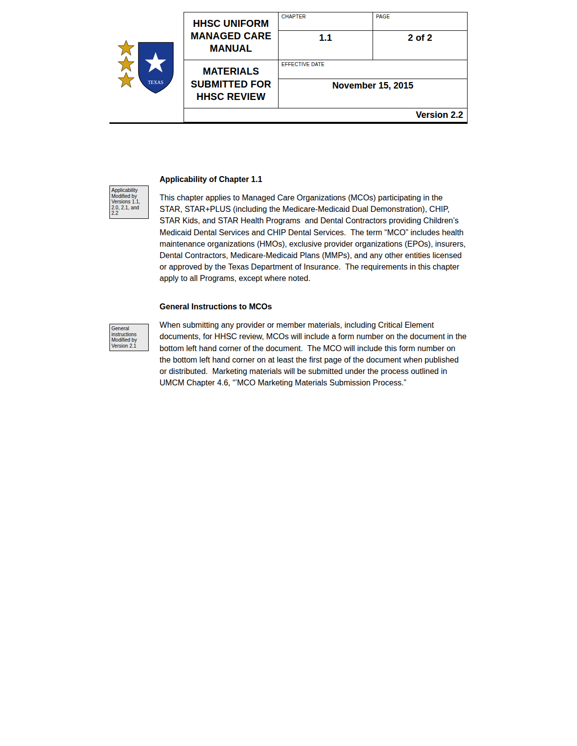| HHSC UNIFORM MANAGED CARE MANUAL | CHAPTER | PAGE |
| 1.1 | 2 of 2 |
| MATERIALS SUBMITTED FOR HHSC REVIEW | EFFECTIVE DATE |
| November 15, 2015 |
| Version 2.2 |
Applicability of Chapter 1.1
Applicability Modified by Versions 1.1, 2.0, 2.1, and 2.2
This chapter applies to Managed Care Organizations (MCOs) participating in the STAR, STAR+PLUS (including the Medicare-Medicaid Dual Demonstration), CHIP, STAR Kids, and STAR Health Programs and Dental Contractors providing Children’s Medicaid Dental Services and CHIP Dental Services. The term “MCO” includes health maintenance organizations (HMOs), exclusive provider organizations (EPOs), insurers, Dental Contractors, Medicare-Medicaid Plans (MMPs), and any other entities licensed or approved by the Texas Department of Insurance. The requirements in this chapter apply to all Programs, except where noted.
General Instructions to MCOs
General instructions Modified by Version 2.1
When submitting any provider or member materials, including Critical Element documents, for HHSC review, MCOs will include a form number on the document in the bottom left hand corner of the document. The MCO will include this form number on the bottom left hand corner on at least the first page of the document when published or distributed. Marketing materials will be submitted under the process outlined in UMCM Chapter 4.6, “’MCO Marketing Materials Submission Process.”